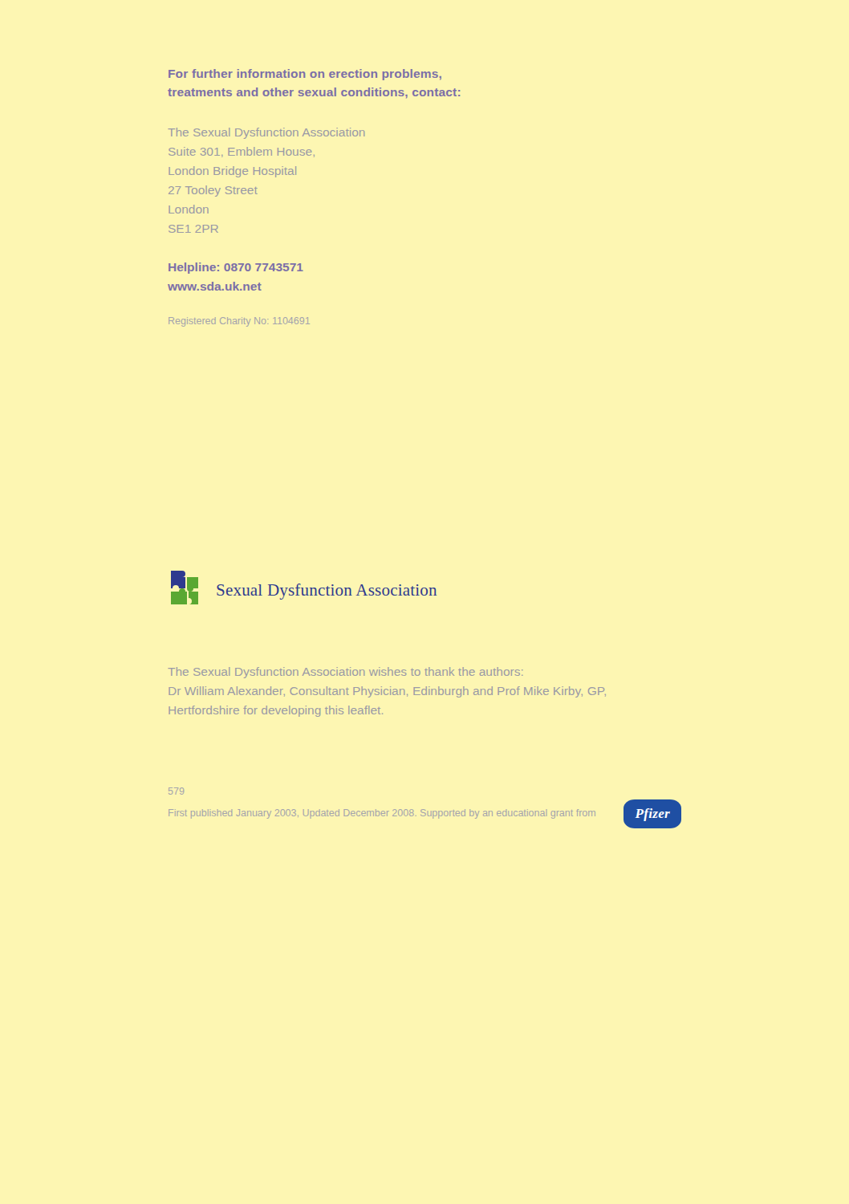For further information on erection problems,
treatments and other sexual conditions, contact:
The Sexual Dysfunction Association
Suite 301, Emblem House,
London Bridge Hospital
27 Tooley Street
London
SE1 2PR
Helpline: 0870 7743571
www.sda.uk.net
Registered Charity No: 1104691
Sexual Dysfunction Association
The Sexual Dysfunction Association wishes to thank the authors:
Dr William Alexander, Consultant Physician, Edinburgh and Prof Mike Kirby, GP,
Hertfordshire for developing this leaflet.
579
First published January 2003, Updated December 2008. Supported by an educational grant from Pfizer